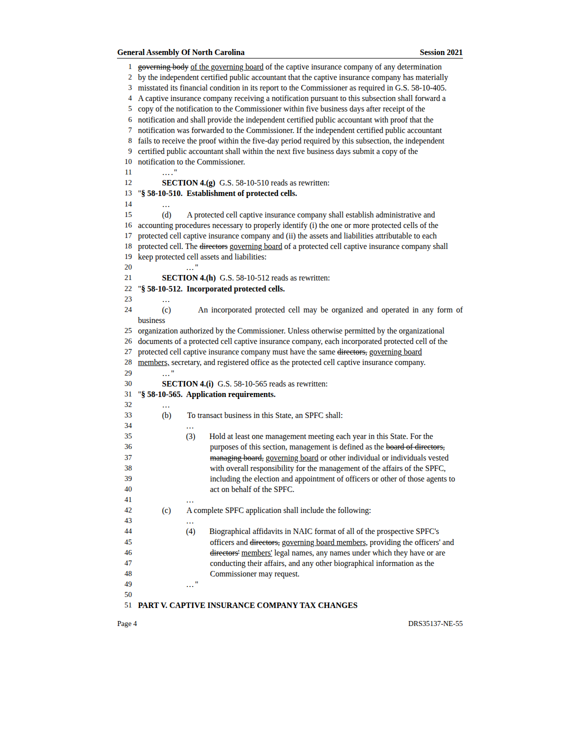General Assembly Of North Carolina
Session 2021
governing body of the governing board of the captive insurance company of any determination
by the independent certified public accountant that the captive insurance company has materially
misstated its financial condition in its report to the Commissioner as required in G.S. 58-10-405.
A captive insurance company receiving a notification pursuant to this subsection shall forward a
copy of the notification to the Commissioner within five business days after receipt of the
notification and shall provide the independent certified public accountant with proof that the
notification was forwarded to the Commissioner. If the independent certified public accountant
fails to receive the proof within the five-day period required by this subsection, the independent
certified public accountant shall within the next five business days submit a copy of the
notification to the Commissioner.
…."
SECTION 4.(g) G.S. 58-10-510 reads as rewritten:
"§ 58-10-510. Establishment of protected cells.
…
(d) A protected cell captive insurance company shall establish administrative and
accounting procedures necessary to properly identify (i) the one or more protected cells of the
protected cell captive insurance company and (ii) the assets and liabilities attributable to each
protected cell. The directors governing board of a protected cell captive insurance company shall
keep protected cell assets and liabilities:
…"
SECTION 4.(h) G.S. 58-10-512 reads as rewritten:
"§ 58-10-512. Incorporated protected cells.
…
(c) An incorporated protected cell may be organized and operated in any form of business
organization authorized by the Commissioner. Unless otherwise permitted by the organizational
documents of a protected cell captive insurance company, each incorporated protected cell of the
protected cell captive insurance company must have the same directors, governing board
members, secretary, and registered office as the protected cell captive insurance company.
…"
SECTION 4.(i) G.S. 58-10-565 reads as rewritten:
"§ 58-10-565. Application requirements.
…
(b) To transact business in this State, an SPFC shall:
…
(3) Hold at least one management meeting each year in this State. For the
purposes of this section, management is defined as the board of directors,
managing board, governing board or other individual or individuals vested
with overall responsibility for the management of the affairs of the SPFC,
including the election and appointment of officers or other of those agents to
act on behalf of the SPFC.
…
(c) A complete SPFC application shall include the following:
…
(4) Biographical affidavits in NAIC format of all of the prospective SPFC's
officers and directors, governing board members, providing the officers' and
directors' members' legal names, any names under which they have or are
conducting their affairs, and any other biographical information as the
Commissioner may request.
…"
PART V. CAPTIVE INSURANCE COMPANY TAX CHANGES
Page 4
DRS35137-NE-55